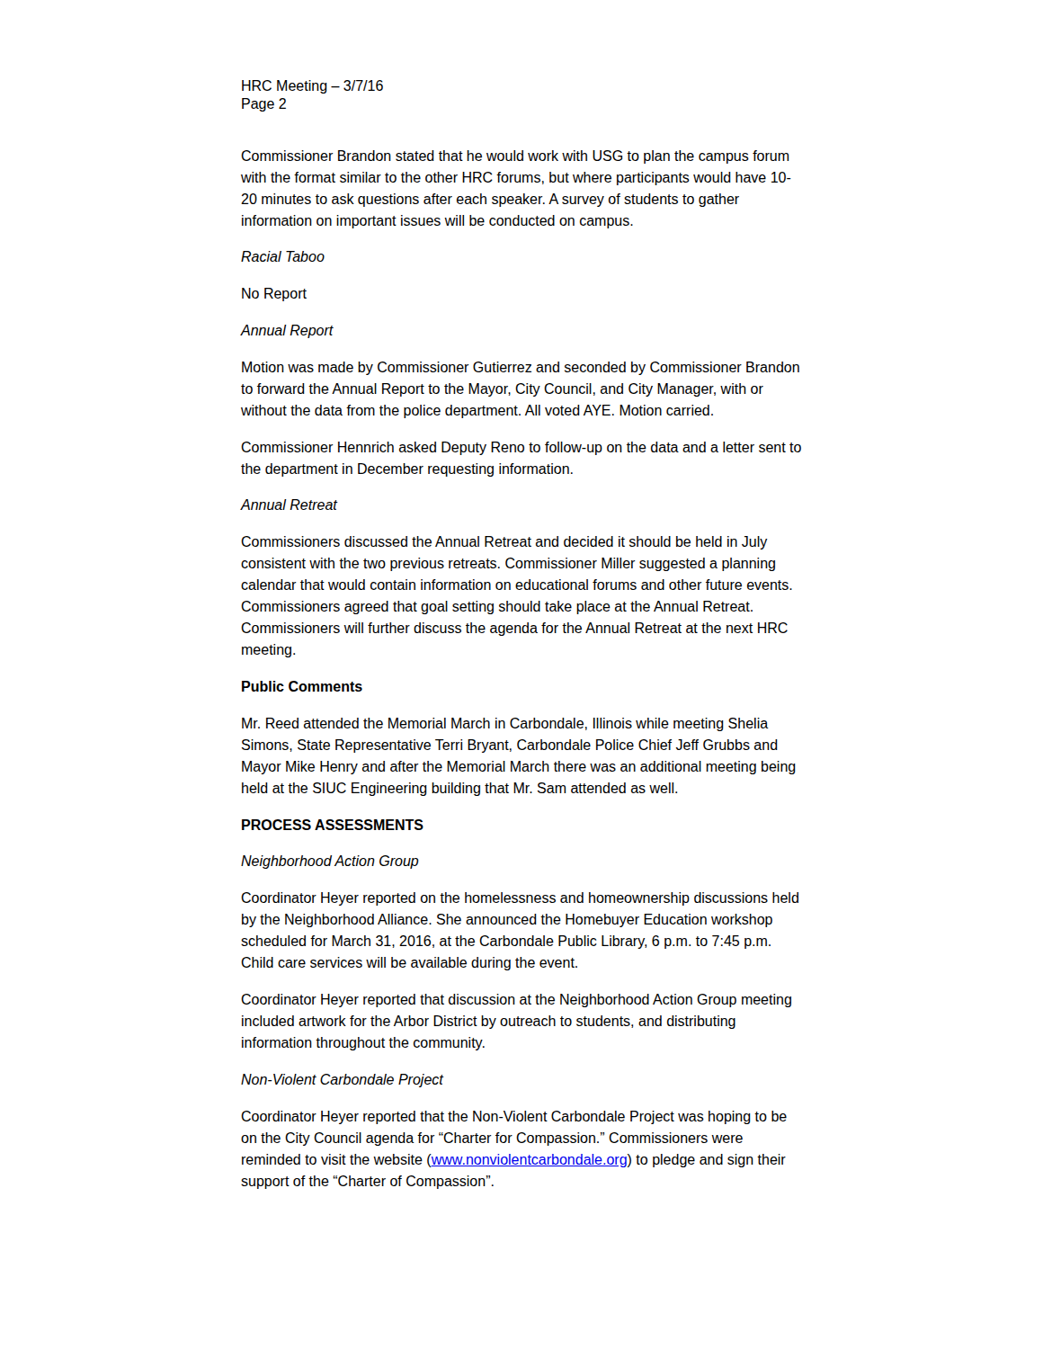HRC Meeting – 3/7/16
Page 2
Commissioner Brandon stated that he would work with USG to plan the campus forum with the format similar to the other HRC forums, but where participants would have 10-20 minutes to ask questions after each speaker. A survey of students to gather information on important issues will be conducted on campus.
Racial Taboo
No Report
Annual Report
Motion was made by Commissioner Gutierrez and seconded by Commissioner Brandon to forward the Annual Report to the Mayor, City Council, and City Manager, with or without the data from the police department. All voted AYE. Motion carried.
Commissioner Hennrich asked Deputy Reno to follow-up on the data and a letter sent to the department in December requesting information.
Annual Retreat
Commissioners discussed the Annual Retreat and decided it should be held in July consistent with the two previous retreats. Commissioner Miller suggested a planning calendar that would contain information on educational forums and other future events. Commissioners agreed that goal setting should take place at the Annual Retreat. Commissioners will further discuss the agenda for the Annual Retreat at the next HRC meeting.
Public Comments
Mr. Reed attended the Memorial March in Carbondale, Illinois while meeting Shelia Simons, State Representative Terri Bryant, Carbondale Police Chief Jeff Grubbs and Mayor Mike Henry and after the Memorial March there was an additional meeting being held at the SIUC Engineering building that Mr. Sam attended as well.
PROCESS ASSESSMENTS
Neighborhood Action Group
Coordinator Heyer reported on the homelessness and homeownership discussions held by the Neighborhood Alliance. She announced the Homebuyer Education workshop scheduled for March 31, 2016, at the Carbondale Public Library, 6 p.m. to 7:45 p.m. Child care services will be available during the event.
Coordinator Heyer reported that discussion at the Neighborhood Action Group meeting included artwork for the Arbor District by outreach to students, and distributing information throughout the community.
Non-Violent Carbondale Project
Coordinator Heyer reported that the Non-Violent Carbondale Project was hoping to be on the City Council agenda for “Charter for Compassion.” Commissioners were reminded to visit the website (www.nonviolentcarbondale.org) to pledge and sign their support of the “Charter of Compassion”.